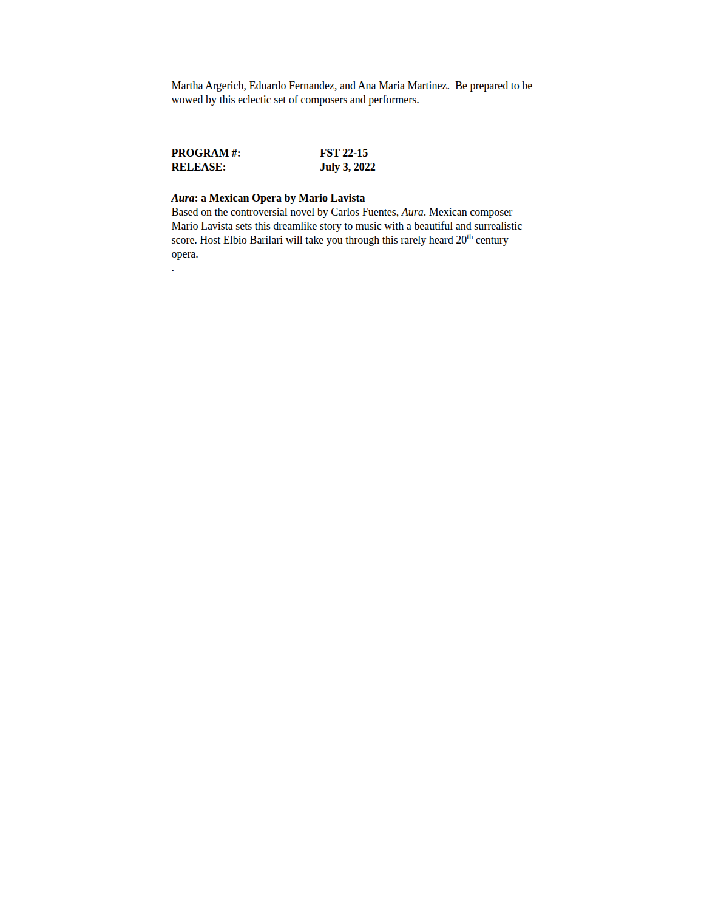Martha Argerich, Eduardo Fernandez, and Ana Maria Martinez. Be prepared to be wowed by this eclectic set of composers and performers.
| PROGRAM #: | FST 22-15 |
| RELEASE: | July 3, 2022 |
Aura: a Mexican Opera by Mario Lavista
Based on the controversial novel by Carlos Fuentes, Aura. Mexican composer Mario Lavista sets this dreamlike story to music with a beautiful and surrealistic score. Host Elbio Barilari will take you through this rarely heard 20th century opera.
.